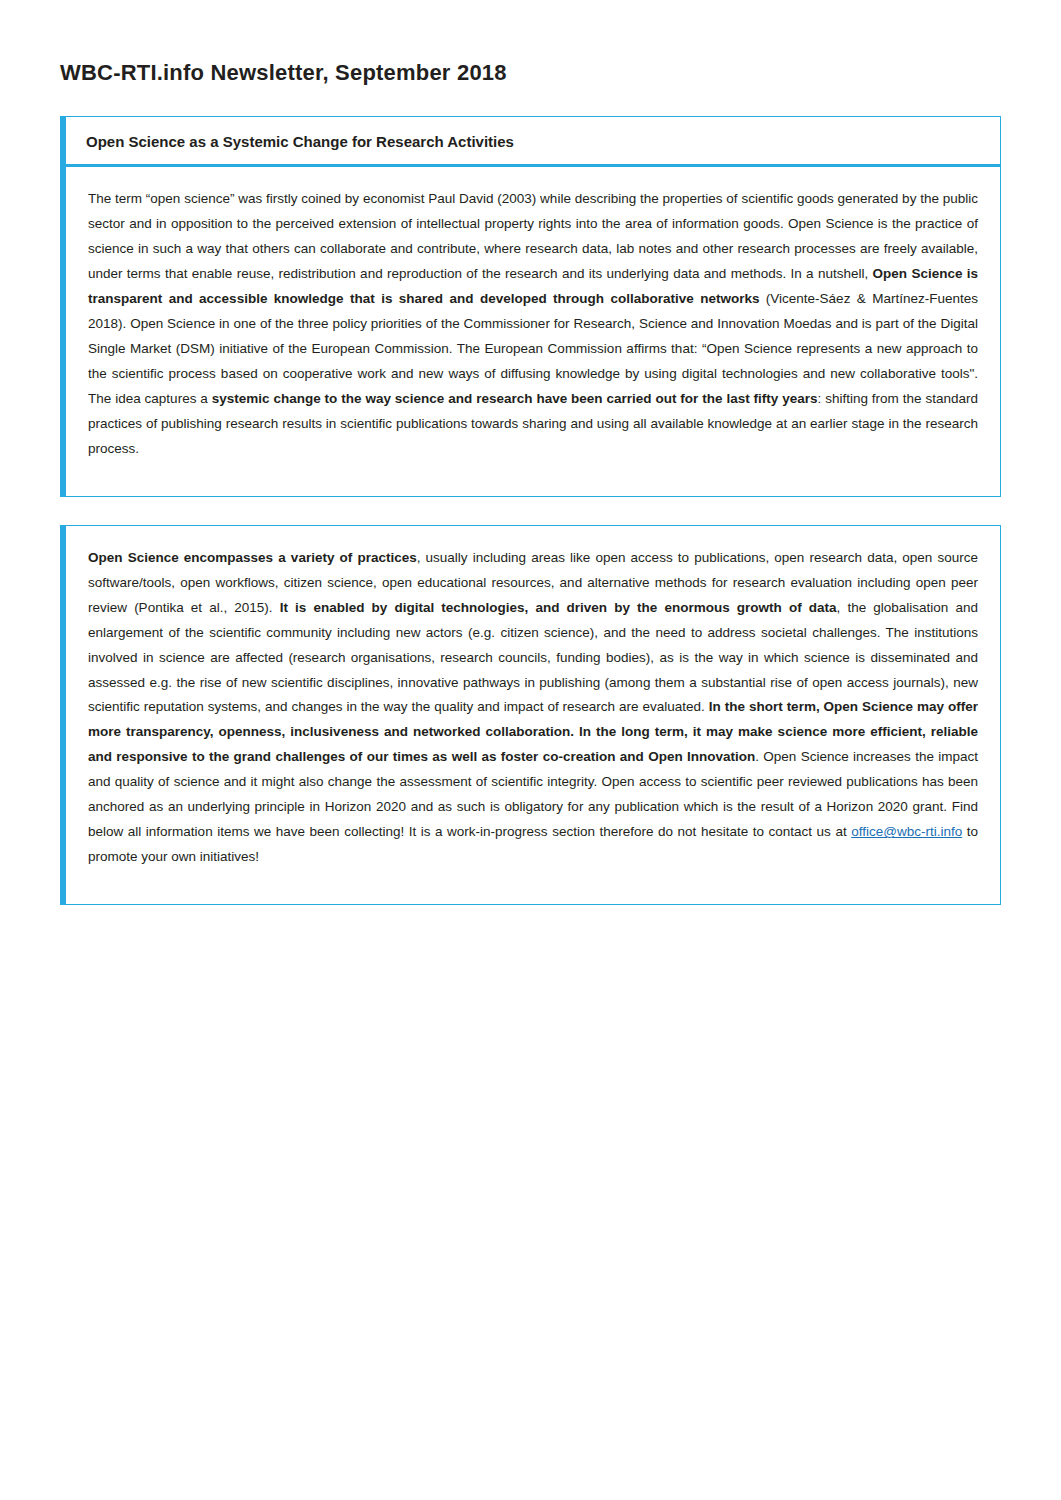WBC-RTI.info Newsletter, September 2018
Open Science as a Systemic Change for Research Activities
The term “open science” was firstly coined by economist Paul David (2003) while describing the properties of scientific goods generated by the public sector and in opposition to the perceived extension of intellectual property rights into the area of information goods. Open Science is the practice of science in such a way that others can collaborate and contribute, where research data, lab notes and other research processes are freely available, under terms that enable reuse, redistribution and reproduction of the research and its underlying data and methods. In a nutshell, Open Science is transparent and accessible knowledge that is shared and developed through collaborative networks (Vicente-Sáez & Martínez-Fuentes 2018). Open Science in one of the three policy priorities of the Commissioner for Research, Science and Innovation Moedas and is part of the Digital Single Market (DSM) initiative of the European Commission. The European Commission affirms that: “Open Science represents a new approach to the scientific process based on cooperative work and new ways of diffusing knowledge by using digital technologies and new collaborative tools". The idea captures a systemic change to the way science and research have been carried out for the last fifty years: shifting from the standard practices of publishing research results in scientific publications towards sharing and using all available knowledge at an earlier stage in the research process.
Open Science encompasses a variety of practices, usually including areas like open access to publications, open research data, open source software/tools, open workflows, citizen science, open educational resources, and alternative methods for research evaluation including open peer review (Pontika et al., 2015). It is enabled by digital technologies, and driven by the enormous growth of data, the globalisation and enlargement of the scientific community including new actors (e.g. citizen science), and the need to address societal challenges. The institutions involved in science are affected (research organisations, research councils, funding bodies), as is the way in which science is disseminated and assessed e.g. the rise of new scientific disciplines, innovative pathways in publishing (among them a substantial rise of open access journals), new scientific reputation systems, and changes in the way the quality and impact of research are evaluated. In the short term, Open Science may offer more transparency, openness, inclusiveness and networked collaboration. In the long term, it may make science more efficient, reliable and responsive to the grand challenges of our times as well as foster co-creation and Open Innovation. Open Science increases the impact and quality of science and it might also change the assessment of scientific integrity. Open access to scientific peer reviewed publications has been anchored as an underlying principle in Horizon 2020 and as such is obligatory for any publication which is the result of a Horizon 2020 grant. Find below all information items we have been collecting! It is a work-in-progress section therefore do not hesitate to contact us at office@wbc-rti.info to promote your own initiatives!